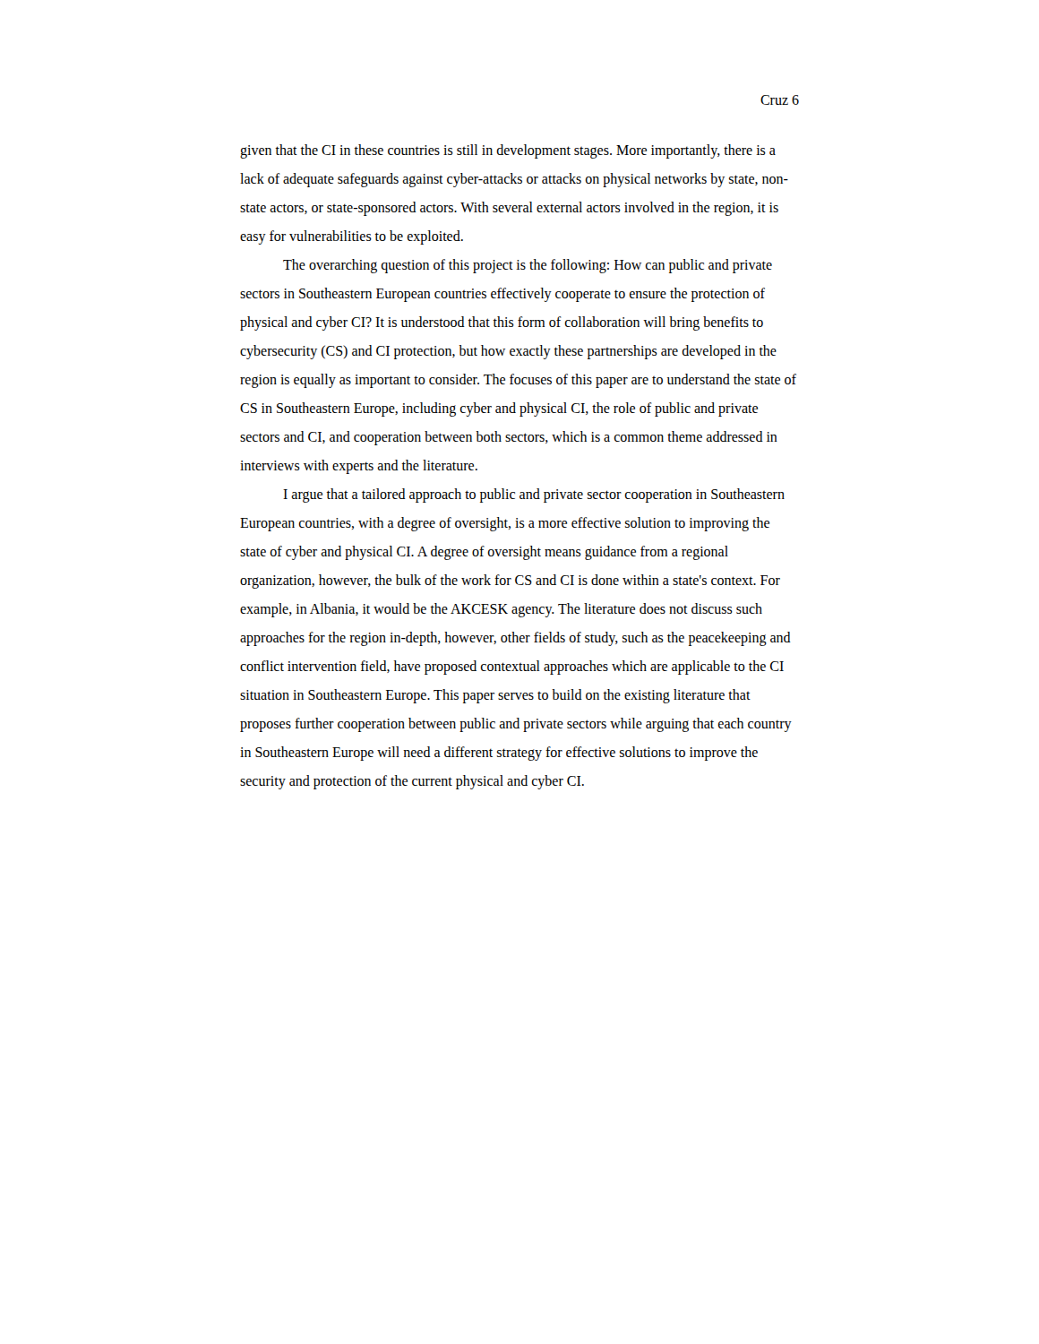Cruz 6
given that the CI in these countries is still in development stages. More importantly, there is a lack of adequate safeguards against cyber-attacks or attacks on physical networks by state, non-state actors, or state-sponsored actors. With several external actors involved in the region, it is easy for vulnerabilities to be exploited.
The overarching question of this project is the following: How can public and private sectors in Southeastern European countries effectively cooperate to ensure the protection of physical and cyber CI? It is understood that this form of collaboration will bring benefits to cybersecurity (CS) and CI protection, but how exactly these partnerships are developed in the region is equally as important to consider. The focuses of this paper are to understand the state of CS in Southeastern Europe, including cyber and physical CI, the role of public and private sectors and CI, and cooperation between both sectors, which is a common theme addressed in interviews with experts and the literature.
I argue that a tailored approach to public and private sector cooperation in Southeastern European countries, with a degree of oversight, is a more effective solution to improving the state of cyber and physical CI. A degree of oversight means guidance from a regional organization, however, the bulk of the work for CS and CI is done within a state's context. For example, in Albania, it would be the AKCESK agency. The literature does not discuss such approaches for the region in-depth, however, other fields of study, such as the peacekeeping and conflict intervention field, have proposed contextual approaches which are applicable to the CI situation in Southeastern Europe. This paper serves to build on the existing literature that proposes further cooperation between public and private sectors while arguing that each country in Southeastern Europe will need a different strategy for effective solutions to improve the security and protection of the current physical and cyber CI.